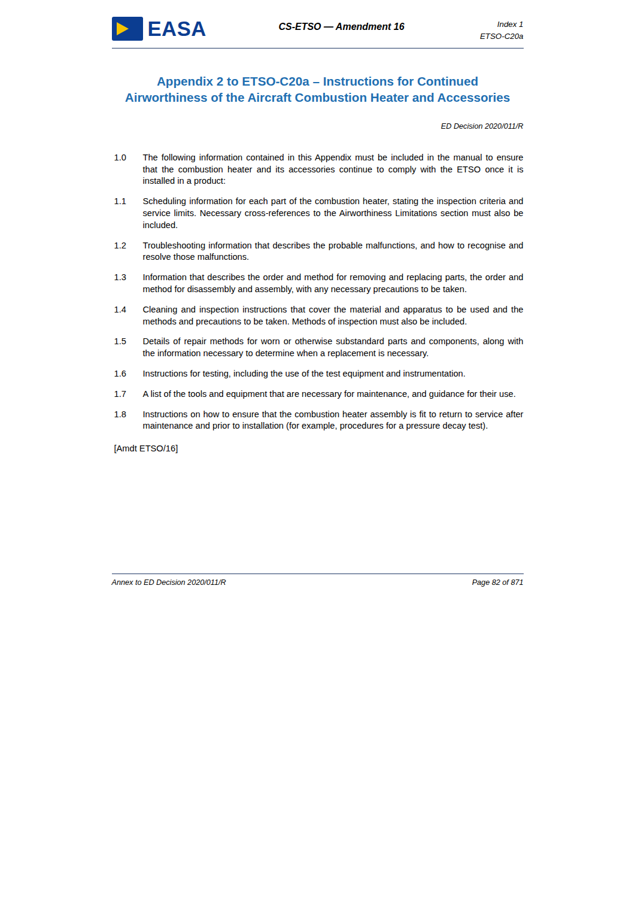EASA
CS-ETSO — Amendment 16
Index 1
ETSO-C20a
Appendix 2 to ETSO-C20a – Instructions for Continued
Airworthiness of the Aircraft Combustion Heater and Accessories
ED Decision 2020/011/R
1.0
The following information contained in this Appendix must be included in the manual to ensure that the combustion heater and its accessories continue to comply with the ETSO once it is installed in a product:
1.1
Scheduling information for each part of the combustion heater, stating the inspection criteria and service limits. Necessary cross-references to the Airworthiness Limitations section must also be included.
1.2
Troubleshooting information that describes the probable malfunctions, and how to recognise and resolve those malfunctions.
1.3
Information that describes the order and method for removing and replacing parts, the order and method for disassembly and assembly, with any necessary precautions to be taken.
1.4
Cleaning and inspection instructions that cover the material and apparatus to be used and the methods and precautions to be taken. Methods of inspection must also be included.
1.5
Details of repair methods for worn or otherwise substandard parts and components, along with the information necessary to determine when a replacement is necessary.
1.6
Instructions for testing, including the use of the test equipment and instrumentation.
1.7
A list of the tools and equipment that are necessary for maintenance, and guidance for their use.
1.8
Instructions on how to ensure that the combustion heater assembly is fit to return to service after maintenance and prior to installation (for example, procedures for a pressure decay test).
[Amdt ETSO/16]
Annex to ED Decision 2020/011/R
Page 82 of 871